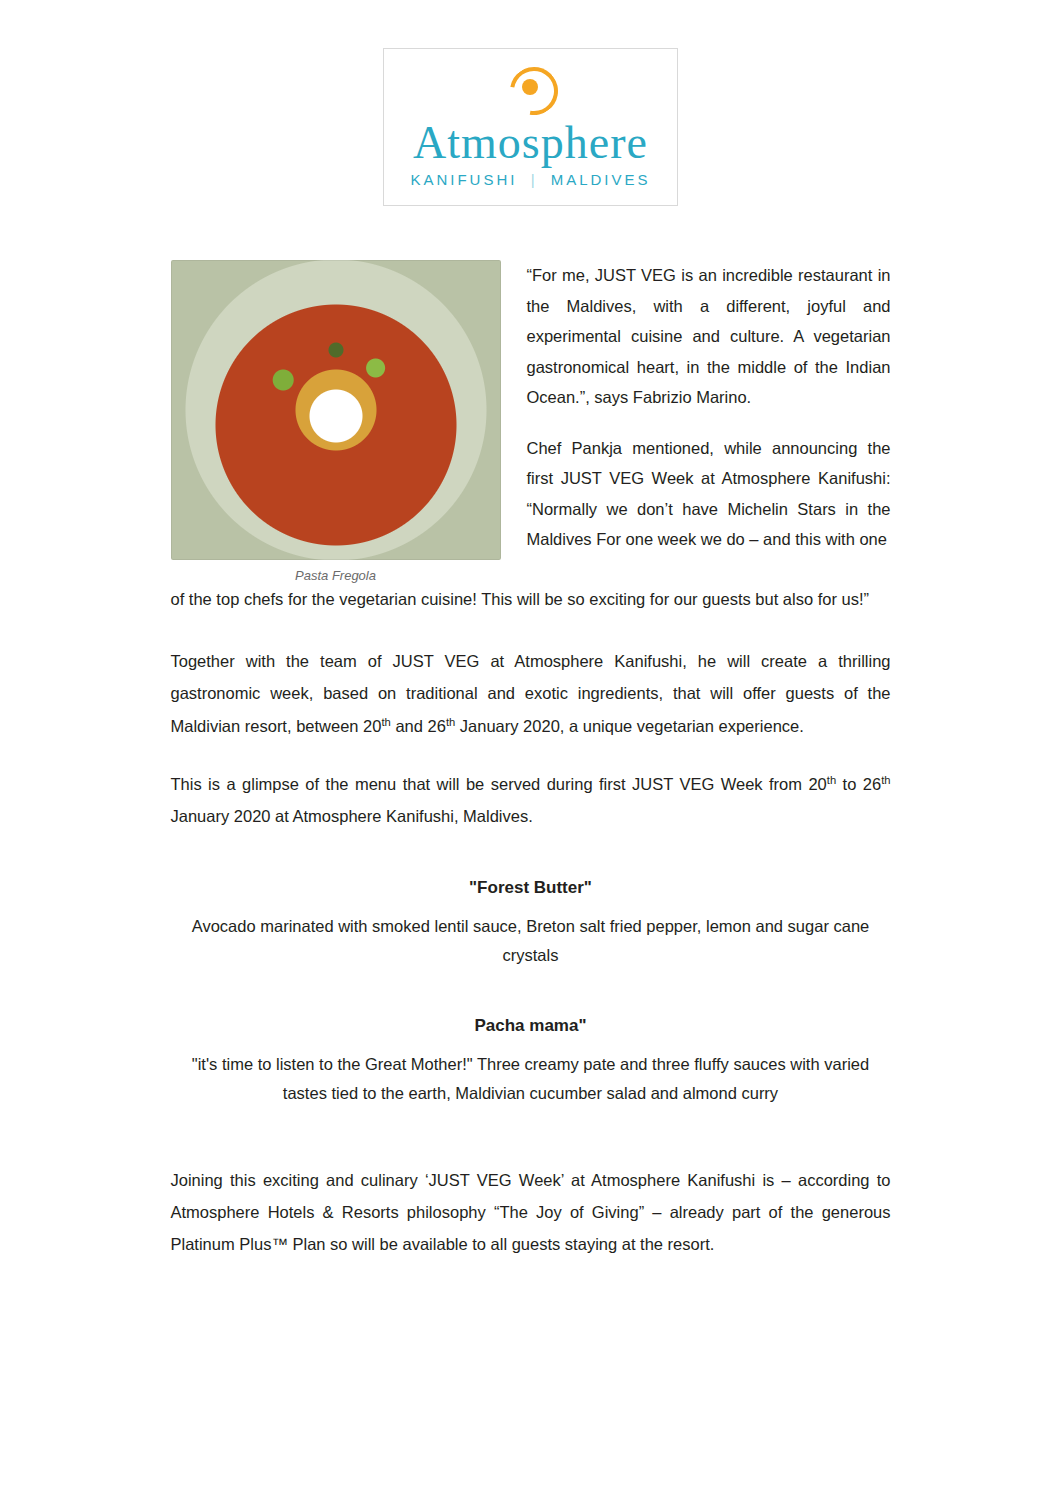Atmosphere
KANIFUSHI | MALDIVES
Pasta Fregola
“For me, JUST VEG is an incredible restaurant in the Maldives, with a different, joyful and experimental cuisine and culture. A vegetarian gastronomical heart, in the middle of the Indian Ocean.”, says Fabrizio Marino.
Chef Pankja mentioned, while announcing the first JUST VEG Week at Atmosphere Kanifushi: “Normally we don’t have Michelin Stars in the Maldives For one week we do – and this with one
of the top chefs for the vegetarian cuisine! This will be so exciting for our guests but also for us!”
Together with the team of JUST VEG at Atmosphere Kanifushi, he will create a thrilling gastronomic week, based on traditional and exotic ingredients, that will offer guests of the Maldivian resort, between 20th and 26th January 2020, a unique vegetarian experience.
This is a glimpse of the menu that will be served during first JUST VEG Week from 20th to 26th January 2020 at Atmosphere Kanifushi, Maldives.
"Forest Butter"
Avocado marinated with smoked lentil sauce, Breton salt fried pepper, lemon and sugar cane crystals
Pacha mama"
"it's time to listen to the Great Mother!" Three creamy pate and three fluffy sauces with varied tastes tied to the earth, Maldivian cucumber salad and almond curry
Joining this exciting and culinary ‘JUST VEG Week’ at Atmosphere Kanifushi is – according to Atmosphere Hotels & Resorts philosophy “The Joy of Giving” – already part of the generous Platinum Plus™ Plan so will be available to all guests staying at the resort.